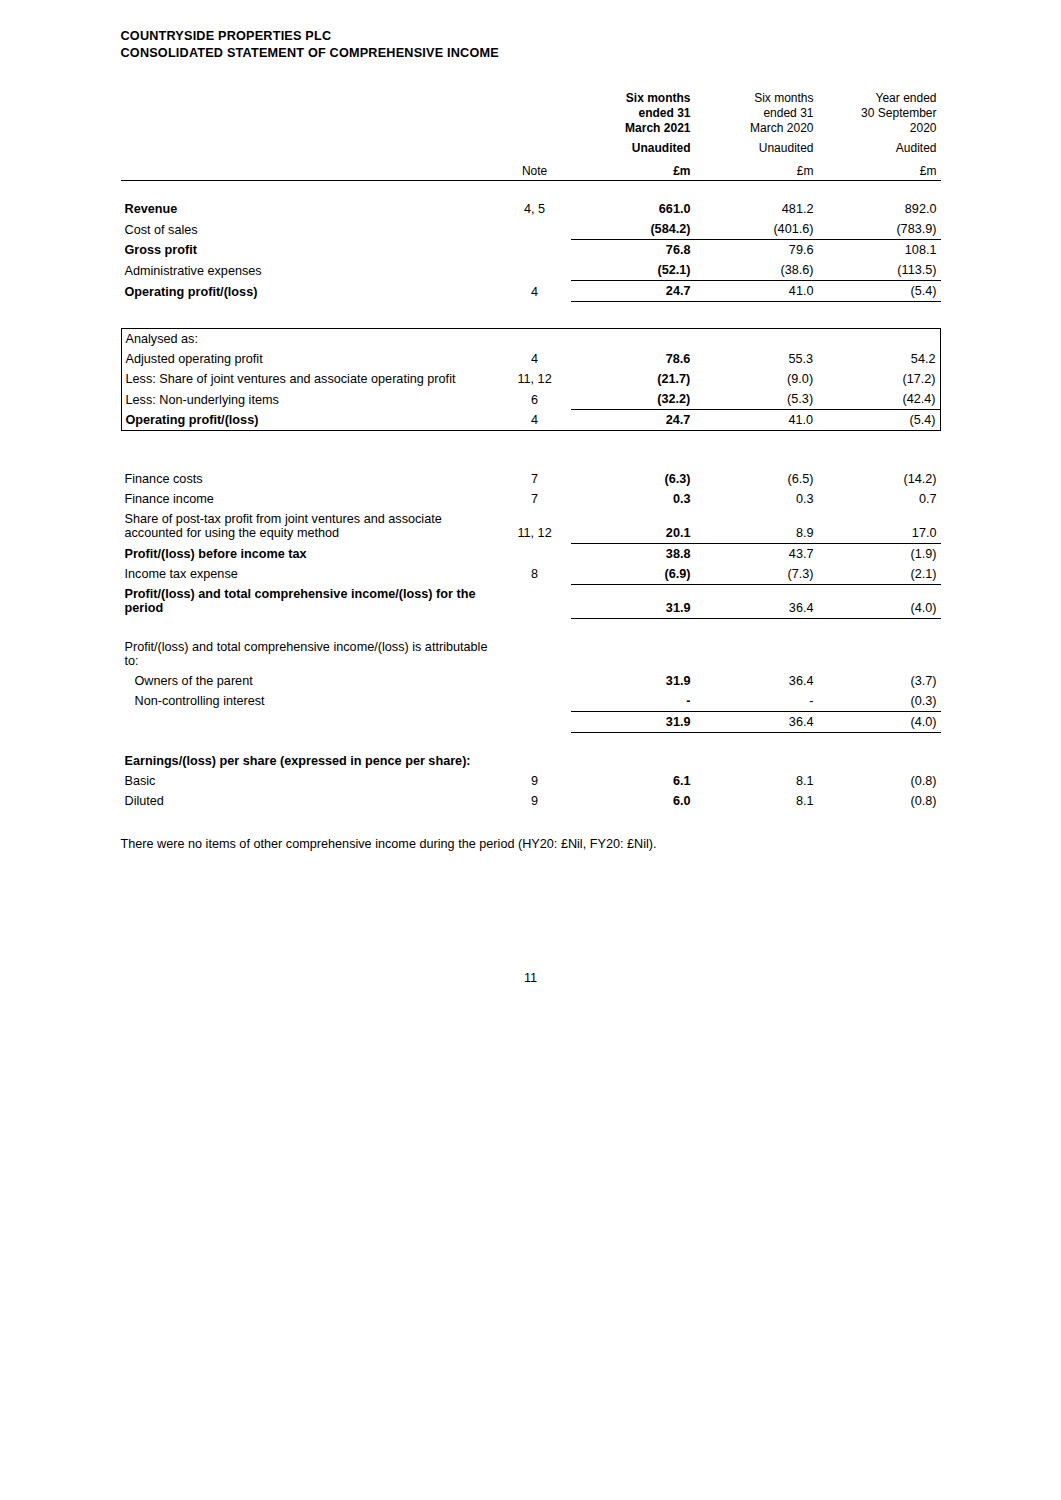COUNTRYSIDE PROPERTIES PLC
CONSOLIDATED STATEMENT OF COMPREHENSIVE INCOME
| | | Six months ended 31 March 2021 | Six months ended 31 March 2020 | Year ended 30 September 2020 |
| --- | --- | --- | --- | --- |
| | | Unaudited | Unaudited | Audited |
| | Note | £m | £m | £m |
| Revenue | 4, 5 | 661.0 | 481.2 | 892.0 |
| Cost of sales | | (584.2) | (401.6) | (783.9) |
| Gross profit | | 76.8 | 79.6 | 108.1 |
| Administrative expenses | | (52.1) | (38.6) | (113.5) |
| Operating profit/(loss) | 4 | 24.7 | 41.0 | (5.4) |
| Analysed as: | | | | |
| Adjusted operating profit | 4 | 78.6 | 55.3 | 54.2 |
| Less: Share of joint ventures and associate operating profit | 11, 12 | (21.7) | (9.0) | (17.2) |
| Less: Non-underlying items | 6 | (32.2) | (5.3) | (42.4) |
| Operating profit/(loss) | 4 | 24.7 | 41.0 | (5.4) |
| Finance costs | 7 | (6.3) | (6.5) | (14.2) |
| Finance income | 7 | 0.3 | 0.3 | 0.7 |
| Share of post-tax profit from joint ventures and associate accounted for using the equity method | 11, 12 | 20.1 | 8.9 | 17.0 |
| Profit/(loss) before income tax | | 38.8 | 43.7 | (1.9) |
| Income tax expense | 8 | (6.9) | (7.3) | (2.1) |
| Profit/(loss) and total comprehensive income/(loss) for the period | | 31.9 | 36.4 | (4.0) |
| Profit/(loss) and total comprehensive income/(loss) is attributable to: | | | | |
| Owners of the parent | | 31.9 | 36.4 | (3.7) |
| Non-controlling interest | | - | - | (0.3) |
| | | 31.9 | 36.4 | (4.0) |
| Earnings/(loss) per share (expressed in pence per share): | | | | |
| Basic | 9 | 6.1 | 8.1 | (0.8) |
| Diluted | 9 | 6.0 | 8.1 | (0.8) |
There were no items of other comprehensive income during the period (HY20: £Nil, FY20: £Nil).
11